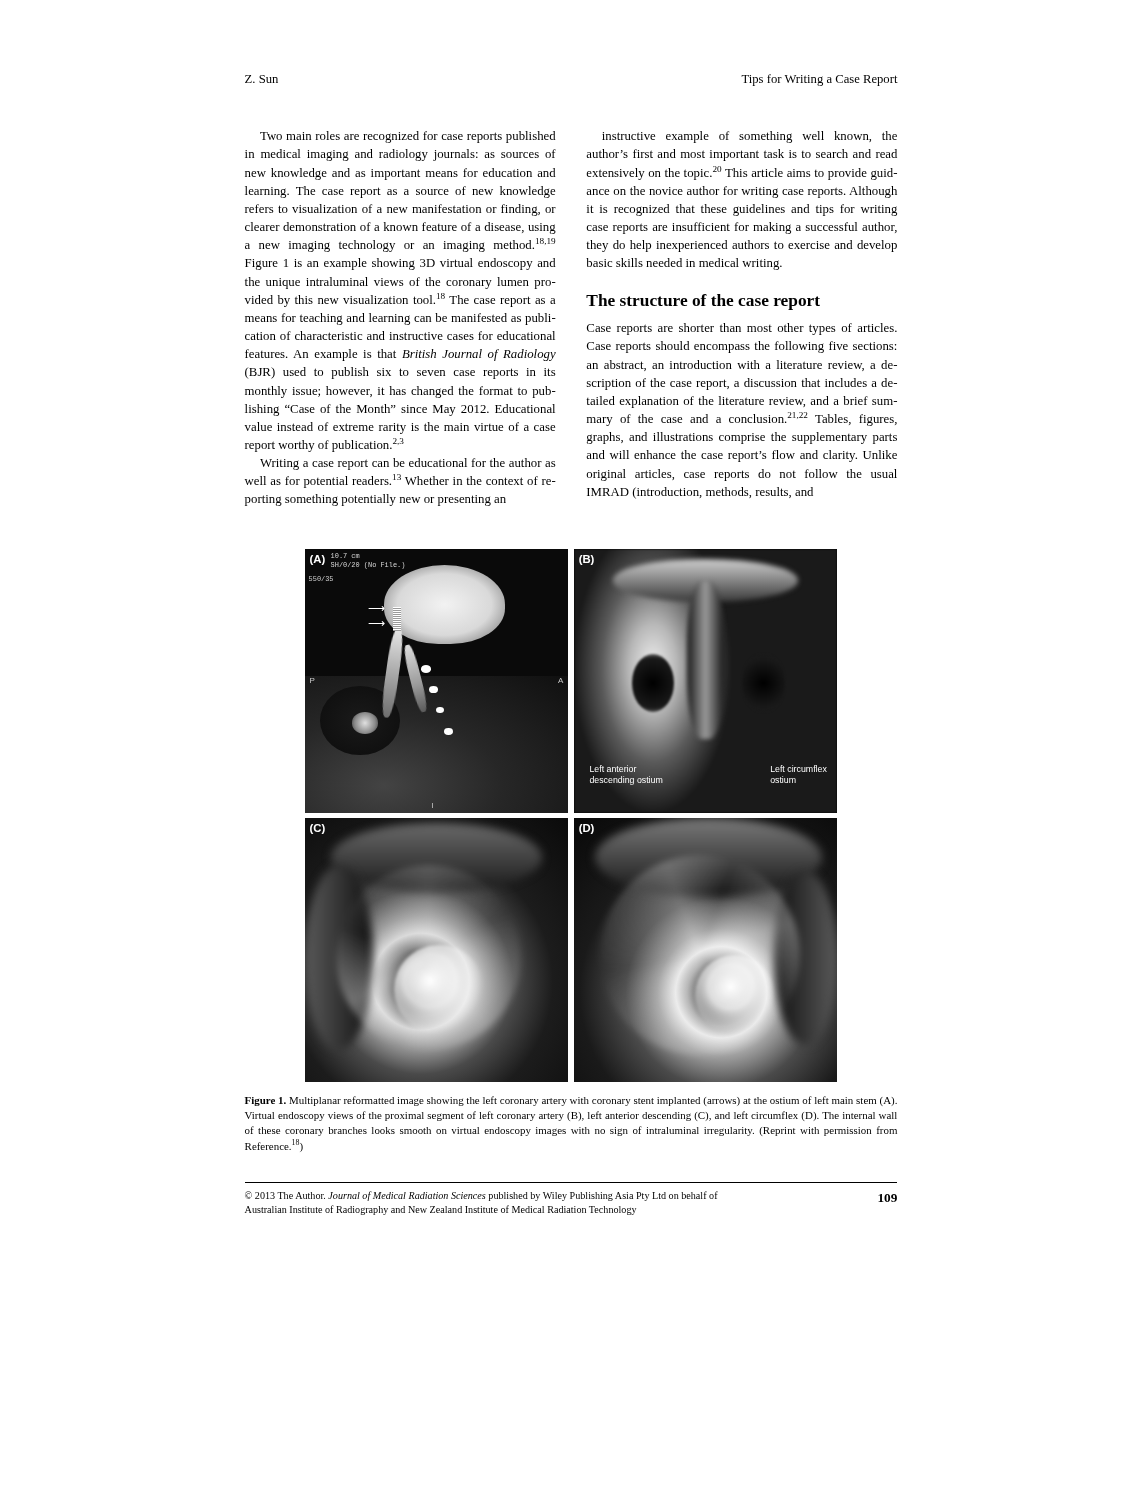Z. Sun
Tips for Writing a Case Report
Two main roles are recognized for case reports published in medical imaging and radiology journals: as sources of new knowledge and as important means for education and learning. The case report as a source of new knowledge refers to visualization of a new manifestation or finding, or clearer demonstration of a known feature of a disease, using a new imaging technology or an imaging method.18,19 Figure 1 is an example showing 3D virtual endoscopy and the unique intraluminal views of the coronary lumen provided by this new visualization tool.18 The case report as a means for teaching and learning can be manifested as publication of characteristic and instructive cases for educational features. An example is that British Journal of Radiology (BJR) used to publish six to seven case reports in its monthly issue; however, it has changed the format to publishing “Case of the Month” since May 2012. Educational value instead of extreme rarity is the main virtue of a case report worthy of publication.2,3
Writing a case report can be educational for the author as well as for potential readers.13 Whether in the context of reporting something potentially new or presenting an
instructive example of something well known, the author’s first and most important task is to search and read extensively on the topic.20 This article aims to provide guidance on the novice author for writing case reports. Although it is recognized that these guidelines and tips for writing case reports are insufficient for making a successful author, they do help inexperienced authors to exercise and develop basic skills needed in medical writing.
The structure of the case report
Case reports are shorter than most other types of articles. Case reports should encompass the following five sections: an abstract, an introduction with a literature review, a description of the case report, a discussion that includes a detailed explanation of the literature review, and a brief summary of the case and a conclusion.21,22 Tables, figures, graphs, and illustrations comprise the supplementary parts and will enhance the case report’s flow and clarity. Unlike original articles, case reports do not follow the usual IMRAD (introduction, methods, results, and
⟶
⟶
10.7 cm
SH/0/20 (No File.)
550/35
P
A
I
(A)
Left anterior
descending ostium
Left circumflex
ostium
(B)
(C)
(D)
Figure 1. Multiplanar reformatted image showing the left coronary artery with coronary stent implanted (arrows) at the ostium of left main stem (A). Virtual endoscopy views of the proximal segment of left coronary artery (B), left anterior descending (C), and left circumflex (D). The internal wall of these coronary branches looks smooth on virtual endoscopy images with no sign of intraluminal irregularity. (Reprint with permission from Reference.18)
© 2013 The Author. Journal of Medical Radiation Sciences published by Wiley Publishing Asia Pty Ltd on behalf of
Australian Institute of Radiography and New Zealand Institute of Medical Radiation Technology
109